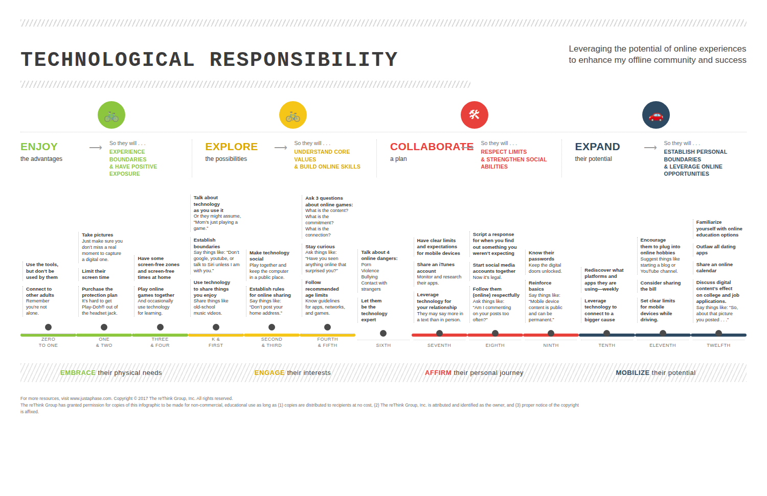Technological Responsibility
Leveraging the potential of online experiences
to enhance my offline community and success
🚲
🚲
🛠
🚗
ENJOY the advantages
⟶
So they will . . . Experience boundaries
& have positive exposure
EXPLORE the possibilities
⟶
So they will . . . Understand core values
& build online skills
COLLABORATE a plan
⟶
So they will . . . Respect limits
& strengthen social abilities
EXPAND their potential
⟶
So they will . . . Establish personal boundaries
& leverage online opportunities
Use the tools,
but don’t be
used by them
Connect to
other adults Remember
you’re not
alone.
Zero
to One
Take pictures Just make sure you
don’t miss a real
moment to capture
a digital one.
Limit their
screen time
Purchase the
protection plan It’s hard to get
Play-Doh® out of
the headset jack.
One
& Two
Have some
screen-free zones
and screen-free
times at home
Play online
games together And occasionally
use technology
for learning.
Three
& Four
Talk about technology
as you use it Or they might assume,
“Mom’s just playing a game.”
Establish boundaries Say things like: “Don’t
google, youtube, or
talk to Siri unless I am
with you.”
Use technology
to share things
you enjoy Share things like
old-school
music videos.
K &
First
Make technology
social Play together and
keep the computer
in a public place.
Establish rules
for online sharing Say things like:
“Don’t post your
home address.”
Second
& Third
Ask 3 questions
about online games: What is the content?
What is the commitment?
What is the connection?
Stay curious Ask things like:
“Have you seen
anything online that
surprised you?”
Follow recommended
age limits Know guidelines
for apps, networks,
and games.
Fourth
& Fifth
Talk about 4
online dangers: Porn
Violence
Bullying
Contact with
strangers
Let them
be the
technology
expert
Sixth
Have clear limits
and expectations
for mobile devices
Share an iTunes account Monitor and research
their apps.
Leverage
technology for
your relationship They may say more in
a text than in person.
Seventh
Script a response
for when you find
out something you
weren’t expecting
Start social media
accounts together Now it’s legal.
Follow them
(online) respectfully Ask things like:
“Am I commenting
on your posts too
often?”
Eighth
Know their
passwords Keep the digital
doors unlocked.
Reinforce
basics Say things like:
“Mobile device
content is public
and can be
permanent.”
Ninth
Rediscover what
platforms and
apps they are
using—weekly
Leverage
technology to
connect to a
bigger cause
Tenth
Encourage
them to plug into
online hobbies Suggest things like
starting a blog or
YouTube channel.
Consider sharing
the bill
Set clear limits
for mobile
devices while
driving.
Eleventh
Familiarize
yourself with online
education options
Outlaw all dating apps
Share an online
calendar
Discuss digital
content’s effect
on college and job
applications. Say things like: “So,
about that picture
you posted . . .”
Twelfth
EMBRACE their physical needs
ENGAGE their interests
AFFIRM their personal journey
MOBILIZE their potential
For more resources, visit www.justaphase.com. Copyright © 2017 The reThink Group, Inc. All rights reserved.
The reThink Group has granted permission for copies of this infographic to be made for non-commercial, educational use as long as (1) copies are distributed to recipients at no cost, (2) The reThink Group, Inc. is attributed and identified as the owner, and (3) proper notice of the copyright is affixed.